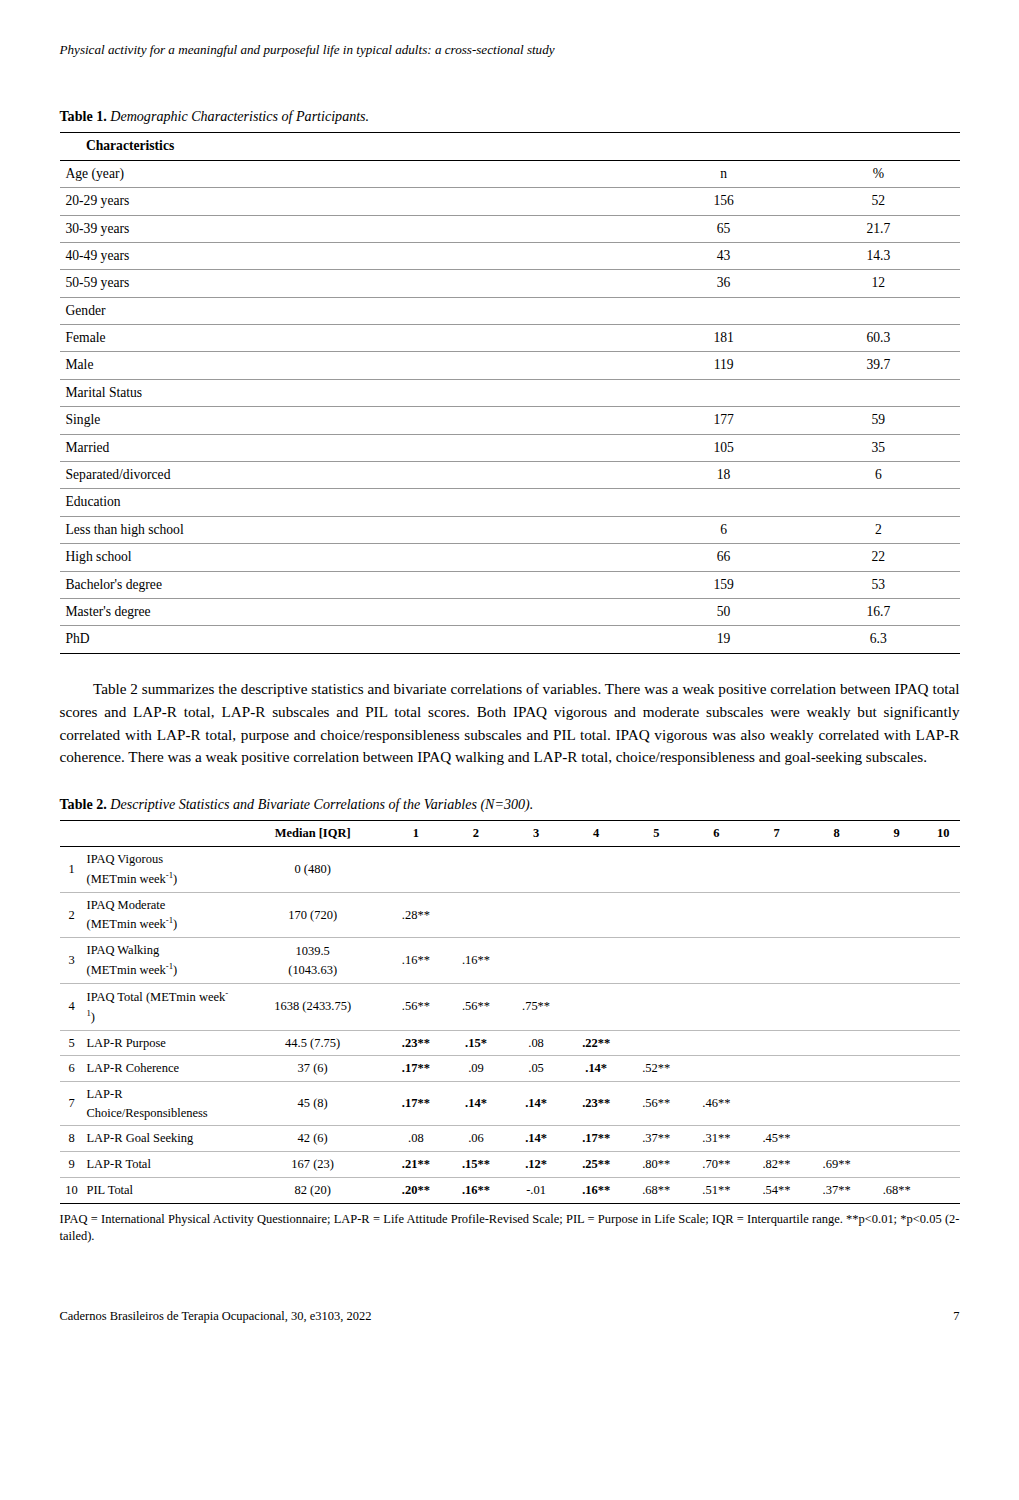Physical activity for a meaningful and purposeful life in typical adults: a cross-sectional study
Table 1. Demographic Characteristics of Participants.
| Characteristics | | |
| --- | --- | --- |
| Age (year) | n | % |
| 20-29 years | 156 | 52 |
| 30-39 years | 65 | 21.7 |
| 40-49 years | 43 | 14.3 |
| 50-59 years | 36 | 12 |
| Gender | | |
| Female | 181 | 60.3 |
| Male | 119 | 39.7 |
| Marital Status | | |
| Single | 177 | 59 |
| Married | 105 | 35 |
| Separated/divorced | 18 | 6 |
| Education | | |
| Less than high school | 6 | 2 |
| High school | 66 | 22 |
| Bachelor's degree | 159 | 53 |
| Master's degree | 50 | 16.7 |
| PhD | 19 | 6.3 |
Table 2 summarizes the descriptive statistics and bivariate correlations of variables. There was a weak positive correlation between IPAQ total scores and LAP-R total, LAP-R subscales and PIL total scores. Both IPAQ vigorous and moderate subscales were weakly but significantly correlated with LAP-R total, purpose and choice/responsibleness subscales and PIL total. IPAQ vigorous was also weakly correlated with LAP-R coherence. There was a weak positive correlation between IPAQ walking and LAP-R total, choice/responsibleness and goal-seeking subscales.
Table 2. Descriptive Statistics and Bivariate Correlations of the Variables (N=300).
| | | Median [IQR] | 1 | 2 | 3 | 4 | 5 | 6 | 7 | 8 | 9 | 10 |
| --- | --- | --- | --- | --- | --- | --- | --- | --- | --- | --- | --- | --- |
| 1 | IPAQ Vigorous (METmin week -1 ) | 0 (480) | | | | | | | | | | |
| 2 | IPAQ Moderate (METmin week -1 ) | 170 (720) | .28** | | | | | | | | | |
| 3 | IPAQ Walking (METmin week -1 ) | 1039.5 (1043.63) | .16** | .16** | | | | | | | | |
| 4 | IPAQ Total (METmin week -1 ) | 1638 (2433.75) | .56** | .56** | .75** | | | | | | | |
| 5 | LAP-R Purpose | 44.5 (7.75) | .23** | .15* | .08 | .22** | | | | | | |
| 6 | LAP-R Coherence | 37 (6) | .17** | .09 | .05 | .14* | .52** | | | | | |
| 7 | LAP-R Choice/Responsibleness | 45 (8) | .17** | .14* | .14* | .23** | .56** | .46** | | | | |
| 8 | LAP-R Goal Seeking | 42 (6) | .08 | .06 | .14* | .17** | .37** | .31** | .45** | | | |
| 9 | LAP-R Total | 167 (23) | .21** | .15** | .12* | .25** | .80** | .70** | .82** | .69** | | |
| 10 | PIL Total | 82 (20) | .20** | .16** | -.01 | .16** | .68** | .51** | .54** | .37** | .68** | |
IPAQ = International Physical Activity Questionnaire; LAP-R = Life Attitude Profile-Revised Scale; PIL = Purpose in Life Scale; IQR = Interquartile range. **p<0.01; *p<0.05 (2-tailed).
Cadernos Brasileiros de Terapia Ocupacional, 30, e3103, 2022 7